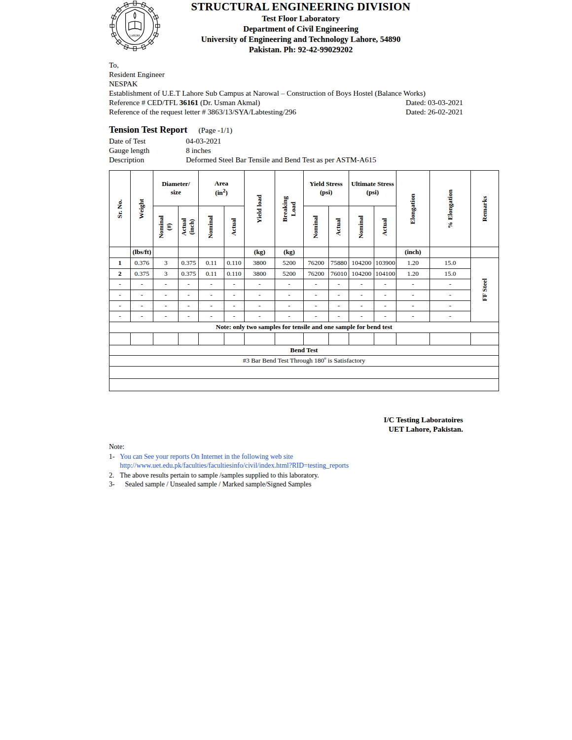LAHORE
STRUCTURAL ENGINEERING DIVISION
Test Floor Laboratory
Department of Civil Engineering
University of Engineering and Technology Lahore, 54890
Pakistan. Ph: 92-42-99029202
To,
Resident Engineer
NESPAK
Establishment of U.E.T Lahore Sub Campus at Narowal – Construction of Boys Hostel (Balance Works)
Reference # CED/TFL 36161 (Dr. Usman Akmal)
Dated: 03-03-2021
Reference of the request letter # 3863/13/SYA/Labtesting/296
Dated: 26-02-2021
Tension Test Report (Page -1/1)
| Date of Test | 04-03-2021 |
| Gauge length | 8 inches |
| Description | Deformed Steel Bar Tensile and Bend Test as per ASTM-A615 |
| Sr. No. | Weight | Diameter/ size | Area (in 2 ) | Yield load | Breaking Load | Yield Stress (psi) | Ultimate Stress (psi) | Elongation | % Elongation | Remarks |
| --- | --- | --- | --- | --- | --- | --- | --- | --- | --- | --- |
| Nominal (#) | Actual (inch) | Nominal | Actual | Nominal | Actual | Nominal | Actual |
| | (lbs/ft) | | | | | (kg) | (kg) | | | | | (inch) | | |
| 1 | 0.376 | 3 | 0.375 | 0.11 | 0.110 | 3800 | 5200 | 76200 | 75880 | 104200 | 103900 | 1.20 | 15.0 | FF Steel |
| 2 | 0.375 | 3 | 0.375 | 0.11 | 0.110 | 3800 | 5200 | 76200 | 76010 | 104200 | 104100 | 1.20 | 15.0 |
| - | - | - | - | - | - | - | - | - | - | - | - | - | - |
| - | - | - | - | - | - | - | - | - | - | - | - | - | - |
| - | - | - | - | - | - | - | - | - | - | - | - | - | - |
| - | - | - | - | - | - | - | - | - | - | - | - | - | - |
| Note: only two samples for tensile and one sample for bend test |
| Bend Test |
| #3 Bar Bend Test Through 180º is Satisfactory |
I/C Testing Laboratoires
UET Lahore, Pakistan.
Note:
1-You can See your reports On Internet in the following web site
http://www.uet.edu.pk/faculties/facultiesinfo/civil/index.html?RID=testing_reports
2. The above results pertain to sample /samples supplied to this laboratory.
3- Sealed sample / Unsealed sample / Marked sample/Signed Samples